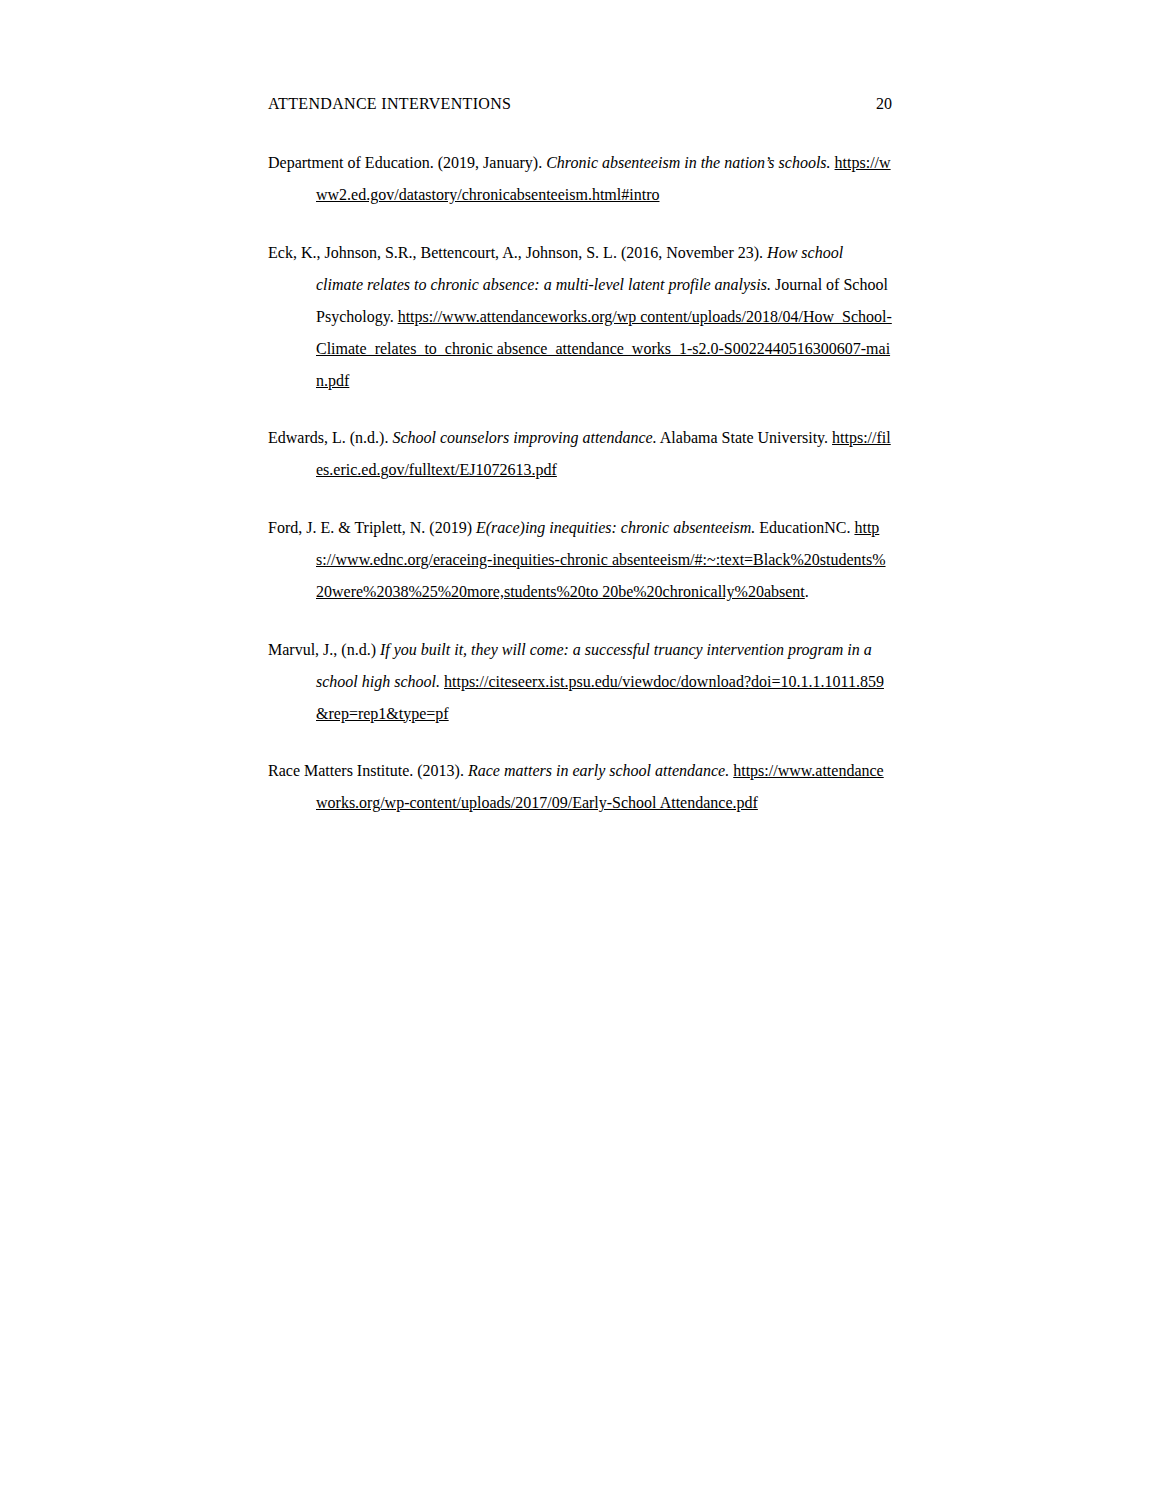Attendance Interventions 20
Department of Education. (2019, January). Chronic absenteeism in the nation’s schools. https://www2.ed.gov/datastory/chronicabsenteeism.html#intro
Eck, K., Johnson, S.R., Bettencourt, A., Johnson, S. L. (2016, November 23). How school climate relates to chronic absence: a multi-level latent profile analysis. Journal of School Psychology. https://www.attendanceworks.org/wp content/uploads/2018/04/How_School-Climate_relates_to_chronic absence_attendance_works_1-s2.0-S0022440516300607-main.pdf
Edwards, L. (n.d.). School counselors improving attendance. Alabama State University. https://files.eric.ed.gov/fulltext/EJ1072613.pdf
Ford, J. E. & Triplett, N. (2019) E(race)ing inequities: chronic absenteeism. EducationNC. https://www.ednc.org/eraceing-inequities-chronic absenteeism/#:~:text=Black%20students%20were%2038%25%20more,students%20to 20be%20chronically%20absent.
Marvul, J., (n.d.) If you built it, they will come: a successful truancy intervention program in a school high school. https://citeseerx.ist.psu.edu/viewdoc/download?doi=10.1.1.1011.859&rep=rep1&type=pf
Race Matters Institute. (2013). Race matters in early school attendance. https://www.attendanceworks.org/wp-content/uploads/2017/09/Early-School Attendance.pdf